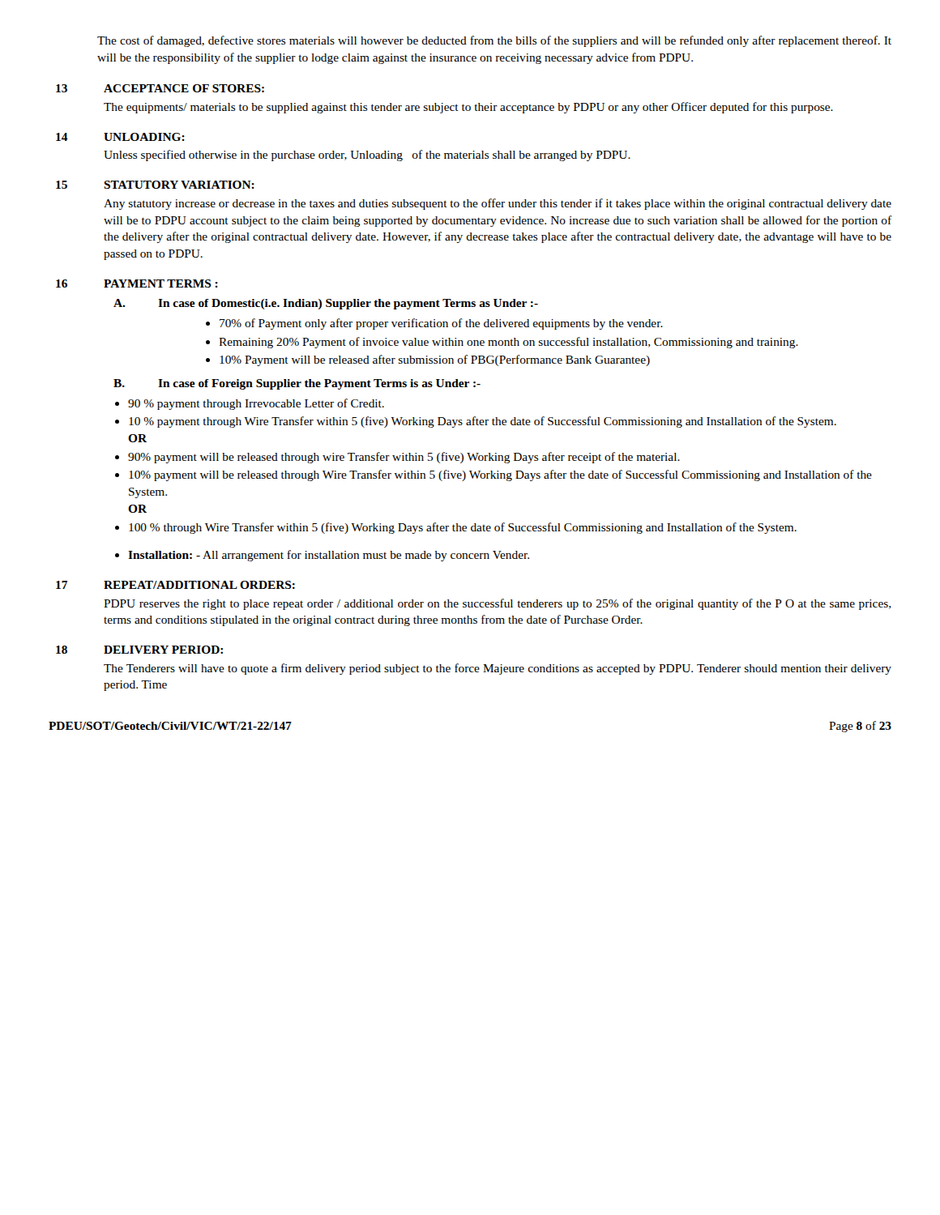The cost of damaged, defective stores materials will however be deducted from the bills of the suppliers and will be refunded only after replacement thereof. It will be the responsibility of the supplier to lodge claim against the insurance on receiving necessary advice from PDPU.
13
ACCEPTANCE OF STORES:
The equipments/ materials to be supplied against this tender are subject to their acceptance by PDPU or any other Officer deputed for this purpose.
14
UNLOADING:
Unless specified otherwise in the purchase order, Unloading of the materials shall be arranged by PDPU.
15
STATUTORY VARIATION:
Any statutory increase or decrease in the taxes and duties subsequent to the offer under this tender if it takes place within the original contractual delivery date will be to PDPU account subject to the claim being supported by documentary evidence. No increase due to such variation shall be allowed for the portion of the delivery after the original contractual delivery date. However, if any decrease takes place after the contractual delivery date, the advantage will have to be passed on to PDPU.
16
PAYMENT TERMS :
A.
In case of Domestic(i.e. Indian) Supplier the payment Terms as Under :-
70% of Payment only after proper verification of the delivered equipments by the vender.
Remaining 20% Payment of invoice value within one month on successful installation, Commissioning and training.
10% Payment will be released after submission of PBG(Performance Bank Guarantee)
B.
In case of Foreign Supplier the Payment Terms is as Under :-
90 % payment through Irrevocable Letter of Credit.
10 % payment through Wire Transfer within 5 (five) Working Days after the date of Successful Commissioning and Installation of the System.
OR
90% payment will be released through wire Transfer within 5 (five) Working Days after receipt of the material.
10% payment will be released through Wire Transfer within 5 (five) Working Days after the date of Successful Commissioning and Installation of the System.
OR
100 % through Wire Transfer within 5 (five) Working Days after the date of Successful Commissioning and Installation of the System.
Installation: - All arrangement for installation must be made by concern Vender.
17
REPEAT/ADDITIONAL ORDERS:
PDPU reserves the right to place repeat order / additional order on the successful tenderers up to 25% of the original quantity of the P O at the same prices, terms and conditions stipulated in the original contract during three months from the date of Purchase Order.
18
DELIVERY PERIOD:
The Tenderers will have to quote a firm delivery period subject to the force Majeure conditions as accepted by PDPU. Tenderer should mention their delivery period. Time
PDEU/SOT/Geotech/Civil/VIC/WT/21-22/147
Page 8 of 23